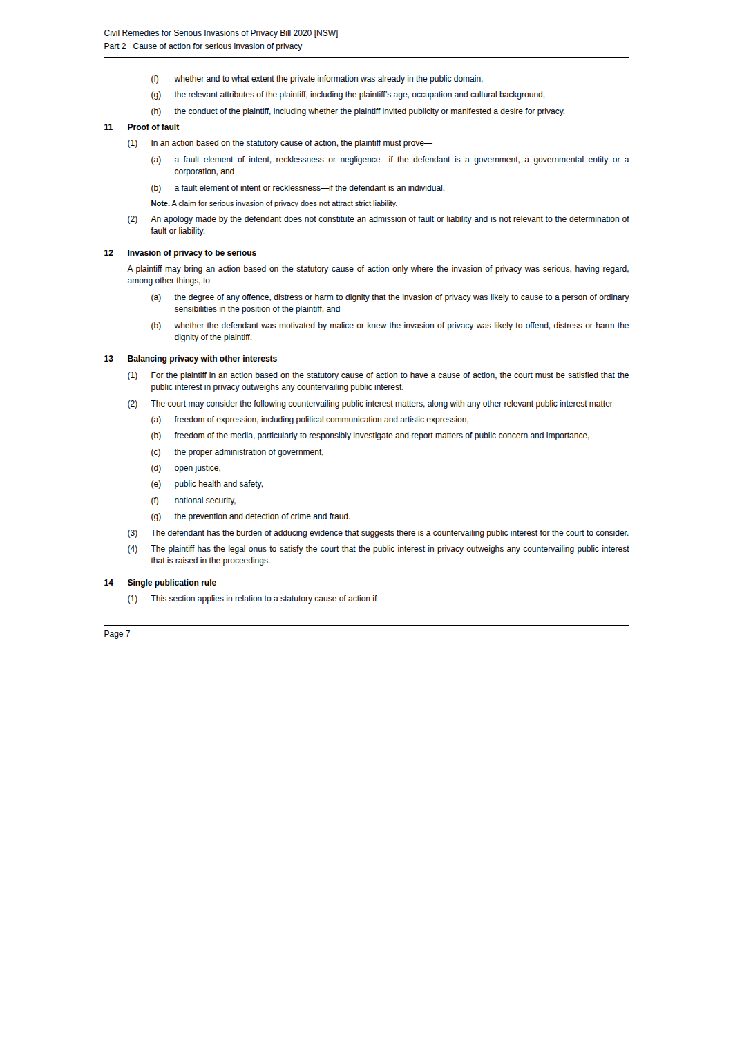Civil Remedies for Serious Invasions of Privacy Bill 2020 [NSW]
Part 2 Cause of action for serious invasion of privacy
(f)
whether and to what extent the private information was already in the public domain,
(g)
the relevant attributes of the plaintiff, including the plaintiff’s age, occupation and cultural background,
(h)
the conduct of the plaintiff, including whether the plaintiff invited publicity or manifested a desire for privacy.
11
Proof of fault
(1)
In an action based on the statutory cause of action, the plaintiff must prove—
(a)
a fault element of intent, recklessness or negligence—if the defendant is a government, a governmental entity or a corporation, and
(b)
a fault element of intent or recklessness—if the defendant is an individual.
Note. A claim for serious invasion of privacy does not attract strict liability.
(2)
An apology made by the defendant does not constitute an admission of fault or liability and is not relevant to the determination of fault or liability.
12
Invasion of privacy to be serious
A plaintiff may bring an action based on the statutory cause of action only where the invasion of privacy was serious, having regard, among other things, to—
(a)
the degree of any offence, distress or harm to dignity that the invasion of privacy was likely to cause to a person of ordinary sensibilities in the position of the plaintiff, and
(b)
whether the defendant was motivated by malice or knew the invasion of privacy was likely to offend, distress or harm the dignity of the plaintiff.
13
Balancing privacy with other interests
(1)
For the plaintiff in an action based on the statutory cause of action to have a cause of action, the court must be satisfied that the public interest in privacy outweighs any countervailing public interest.
(2)
The court may consider the following countervailing public interest matters, along with any other relevant public interest matter—
(a)
freedom of expression, including political communication and artistic expression,
(b)
freedom of the media, particularly to responsibly investigate and report matters of public concern and importance,
(c)
the proper administration of government,
(d)
open justice,
(e)
public health and safety,
(f)
national security,
(g)
the prevention and detection of crime and fraud.
(3)
The defendant has the burden of adducing evidence that suggests there is a countervailing public interest for the court to consider.
(4)
The plaintiff has the legal onus to satisfy the court that the public interest in privacy outweighs any countervailing public interest that is raised in the proceedings.
14
Single publication rule
(1)
This section applies in relation to a statutory cause of action if—
Page 7